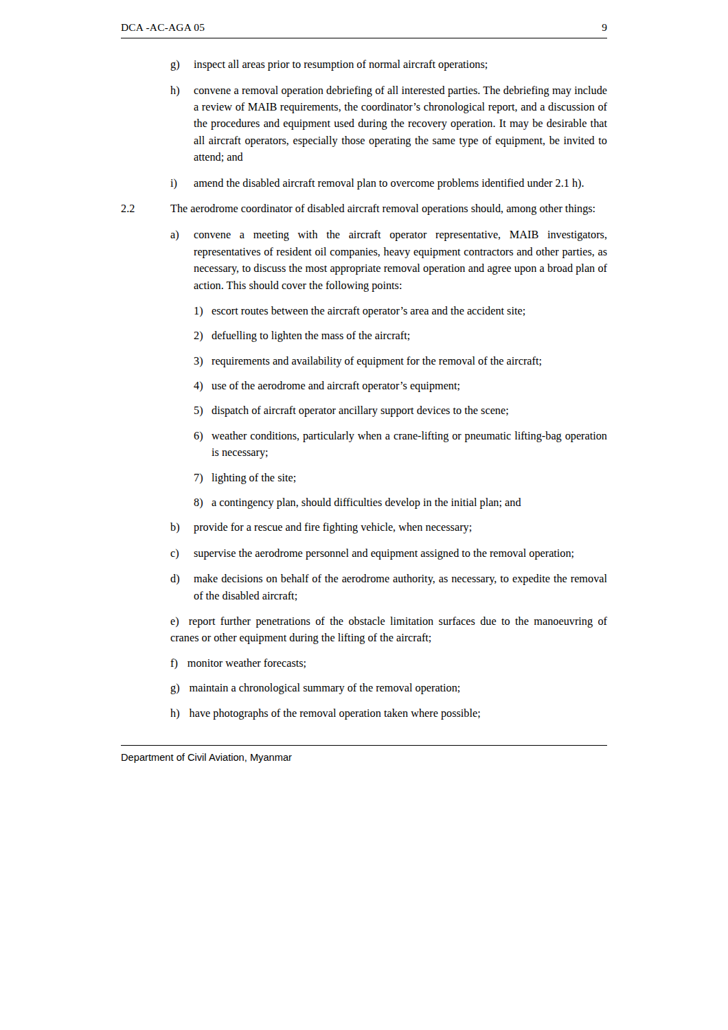DCA -AC-AGA 05 9
g) inspect all areas prior to resumption of normal aircraft operations;
h) convene a removal operation debriefing of all interested parties. The debriefing may include a review of MAIB requirements, the coordinator’s chronological report, and a discussion of the procedures and equipment used during the recovery operation. It may be desirable that all aircraft operators, especially those operating the same type of equipment, be invited to attend; and
i) amend the disabled aircraft removal plan to overcome problems identified under 2.1 h).
2.2 The aerodrome coordinator of disabled aircraft removal operations should, among other things:
a) convene a meeting with the aircraft operator representative, MAIB investigators, representatives of resident oil companies, heavy equipment contractors and other parties, as necessary, to discuss the most appropriate removal operation and agree upon a broad plan of action. This should cover the following points:
1) escort routes between the aircraft operator’s area and the accident site;
2) defuelling to lighten the mass of the aircraft;
3) requirements and availability of equipment for the removal of the aircraft;
4) use of the aerodrome and aircraft operator’s equipment;
5) dispatch of aircraft operator ancillary support devices to the scene;
6) weather conditions, particularly when a crane-lifting or pneumatic lifting-bag operation is necessary;
7) lighting of the site;
8) a contingency plan, should difficulties develop in the initial plan; and
b) provide for a rescue and fire fighting vehicle, when necessary;
c) supervise the aerodrome personnel and equipment assigned to the removal operation;
d) make decisions on behalf of the aerodrome authority, as necessary, to expedite the removal of the disabled aircraft;
e) report further penetrations of the obstacle limitation surfaces due to the manoeuvring of cranes or other equipment during the lifting of the aircraft;
f) monitor weather forecasts;
g) maintain a chronological summary of the removal operation;
h) have photographs of the removal operation taken where possible;
Department of Civil Aviation, Myanmar